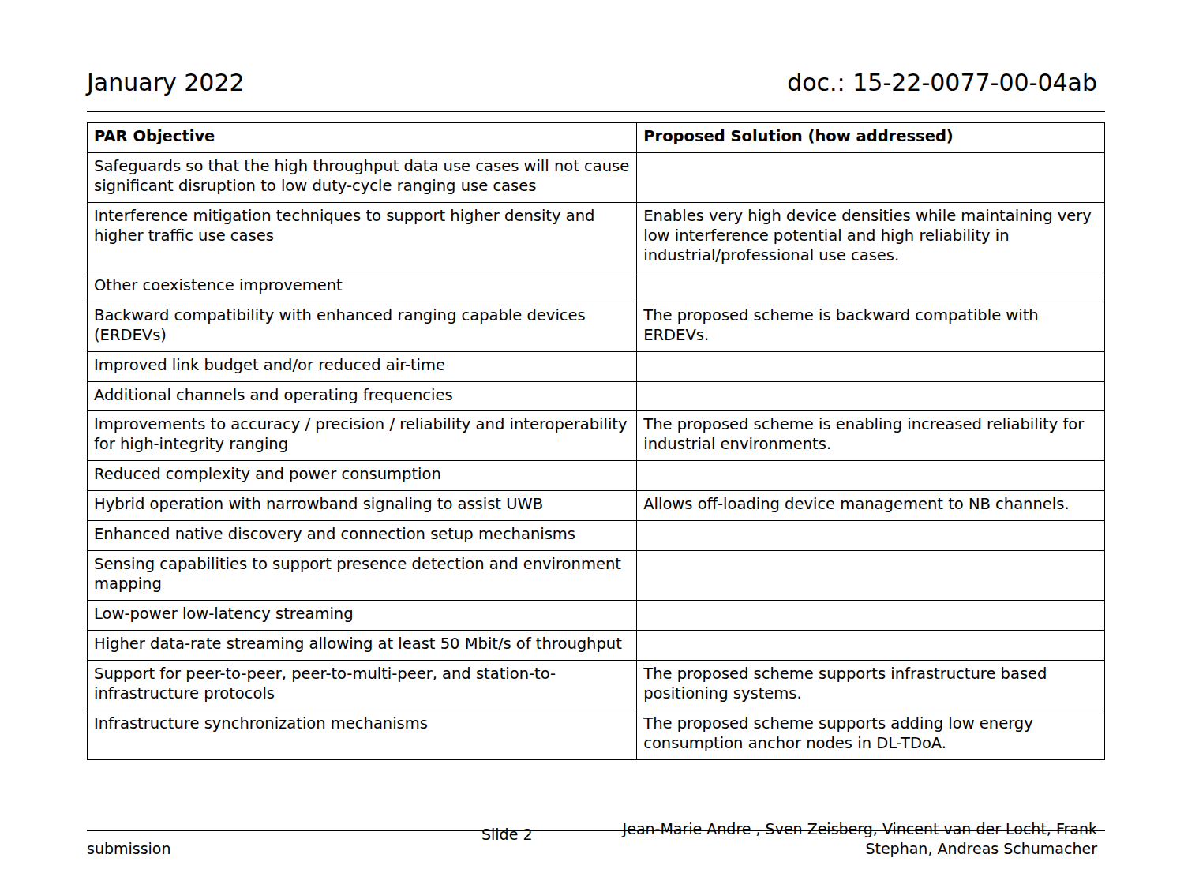January 2022 doc.: 15-22-0077-00-04ab
| PAR Objective | Proposed Solution (how addressed) |
| --- | --- |
| Safeguards so that the high throughput data use cases will not cause significant disruption to low duty-cycle ranging use cases | |
| Interference mitigation techniques to support higher density and higher traffic use cases | Enables very high device densities while maintaining very low interference potential and high reliability in industrial/professional use cases. |
| Other coexistence improvement | |
| Backward compatibility with enhanced ranging capable devices (ERDEVs) | The proposed scheme is backward compatible with ERDEVs. |
| Improved link budget and/or reduced air-time | |
| Additional channels and operating frequencies | |
| Improvements to accuracy / precision / reliability and interoperability for high-integrity ranging | The proposed scheme is enabling increased reliability for industrial environments. |
| Reduced complexity and power consumption | |
| Hybrid operation with narrowband signaling to assist UWB | Allows off-loading device management to NB channels. |
| Enhanced native discovery and connection setup mechanisms | |
| Sensing capabilities to support presence detection and environment mapping | |
| Low-power low-latency streaming | |
| Higher data-rate streaming allowing at least 50 Mbit/s of throughput | |
| Support for peer-to-peer, peer-to-multi-peer, and station-to-infrastructure protocols | The proposed scheme supports infrastructure based positioning systems. |
| Infrastructure synchronization mechanisms | The proposed scheme supports adding low energy consumption anchor nodes in DL-TDoA. |
submission Slide 2 Jean-Marie Andre , Sven Zeisberg, Vincent van der Locht, Frank Stephan, Andreas Schumacher